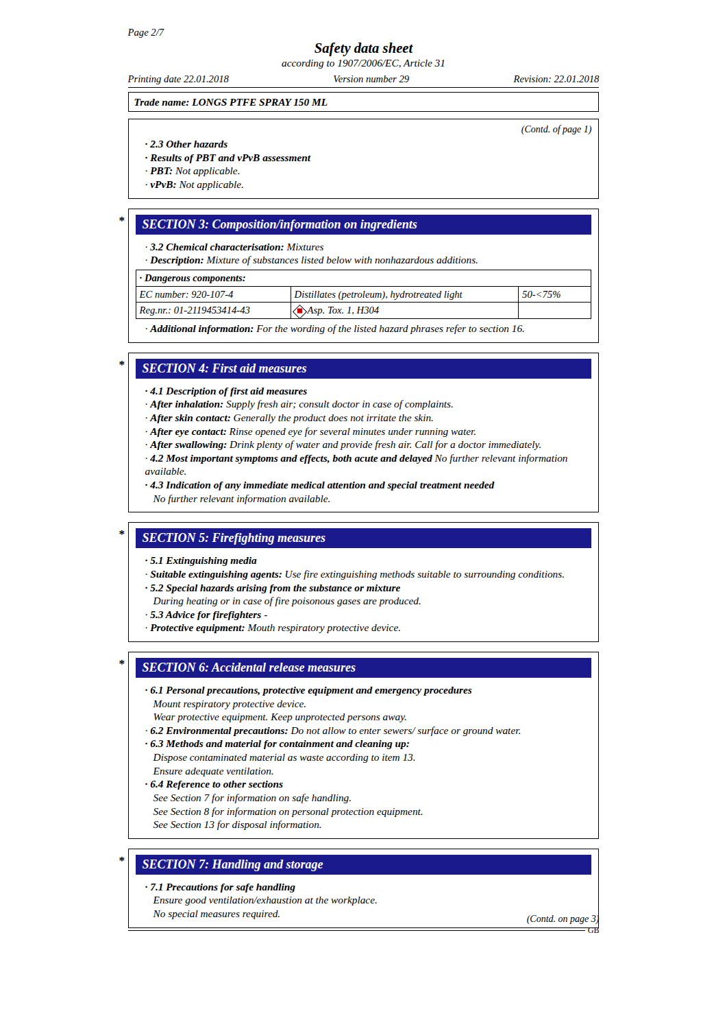Page 2/7
Safety data sheet
according to 1907/2006/EC, Article 31
Printing date 22.01.2018 Version number 29 Revision: 22.01.2018
Trade name: LONGS PTFE SPRAY 150 ML
(Contd. of page 1)
2.3 Other hazards
Results of PBT and vPvB assessment
PBT: Not applicable.
vPvB: Not applicable.
*
SECTION 3: Composition/information on ingredients
3.2 Chemical characterisation: Mixtures
Description: Mixture of substances listed below with nonhazardous additions.
| · Dangerous components: |
| EC number: 920-107-4 | Distillates (petroleum), hydrotreated light | 50-<75% |
| Reg.nr.: 01-2119453414-43 | Asp. Tox. 1, H304 | |
Additional information: For the wording of the listed hazard phrases refer to section 16.
*
SECTION 4: First aid measures
4.1 Description of first aid measures
After inhalation: Supply fresh air; consult doctor in case of complaints.
After skin contact: Generally the product does not irritate the skin.
After eye contact: Rinse opened eye for several minutes under running water.
After swallowing: Drink plenty of water and provide fresh air. Call for a doctor immediately.
4.2 Most important symptoms and effects, both acute and delayed No further relevant information available.
4.3 Indication of any immediate medical attention and special treatment needed
No further relevant information available.
*
SECTION 5: Firefighting measures
5.1 Extinguishing media
Suitable extinguishing agents: Use fire extinguishing methods suitable to surrounding conditions.
5.2 Special hazards arising from the substance or mixture
During heating or in case of fire poisonous gases are produced.
5.3 Advice for firefighters -
Protective equipment: Mouth respiratory protective device.
*
SECTION 6: Accidental release measures
6.1 Personal precautions, protective equipment and emergency procedures
Mount respiratory protective device.
Wear protective equipment. Keep unprotected persons away.
6.2 Environmental precautions: Do not allow to enter sewers/ surface or ground water.
6.3 Methods and material for containment and cleaning up:
Dispose contaminated material as waste according to item 13.
Ensure adequate ventilation.
6.4 Reference to other sections
See Section 7 for information on safe handling.
See Section 8 for information on personal protection equipment.
See Section 13 for disposal information.
*
SECTION 7: Handling and storage
7.1 Precautions for safe handling
Ensure good ventilation/exhaustion at the workplace.
No special measures required.
(Contd. on page 3)
GB